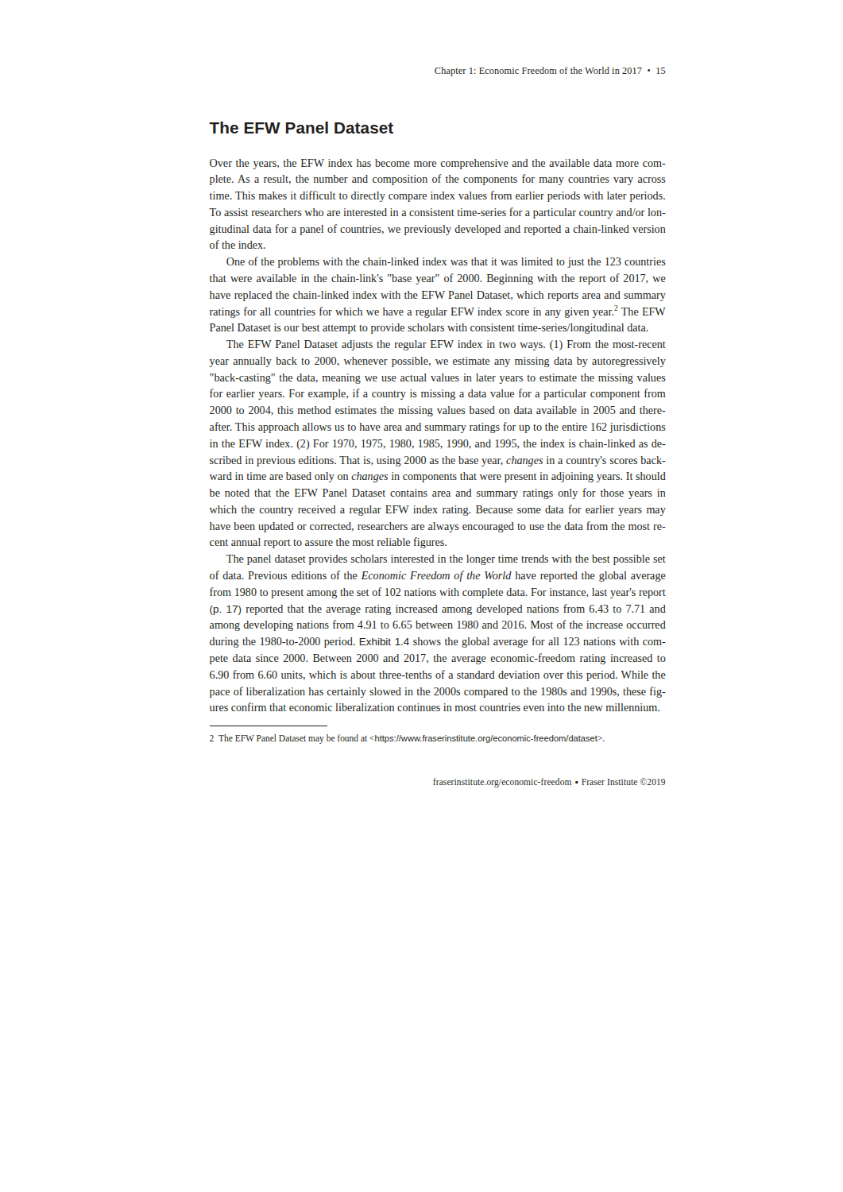Chapter 1: Economic Freedom of the World in 2017 • 15
The EFW Panel Dataset
Over the years, the EFW index has become more comprehensive and the available data more complete. As a result, the number and composition of the components for many countries vary across time. This makes it difficult to directly compare index values from earlier periods with later periods. To assist researchers who are interested in a consistent time-series for a particular country and/or longitudinal data for a panel of countries, we previously developed and reported a chain-linked version of the index.
One of the problems with the chain-linked index was that it was limited to just the 123 countries that were available in the chain-link's "base year" of 2000. Beginning with the report of 2017, we have replaced the chain-linked index with the EFW Panel Dataset, which reports area and summary ratings for all countries for which we have a regular EFW index score in any given year.2 The EFW Panel Dataset is our best attempt to provide scholars with consistent time-series/longitudinal data.
The EFW Panel Dataset adjusts the regular EFW index in two ways. (1) From the most-recent year annually back to 2000, whenever possible, we estimate any missing data by autoregressively "back-casting" the data, meaning we use actual values in later years to estimate the missing values for earlier years. For example, if a country is missing a data value for a particular component from 2000 to 2004, this method estimates the missing values based on data available in 2005 and thereafter. This approach allows us to have area and summary ratings for up to the entire 162 jurisdictions in the EFW index. (2) For 1970, 1975, 1980, 1985, 1990, and 1995, the index is chain-linked as described in previous editions. That is, using 2000 as the base year, changes in a country's scores backward in time are based only on changes in components that were present in adjoining years. It should be noted that the EFW Panel Dataset contains area and summary ratings only for those years in which the country received a regular EFW index rating. Because some data for earlier years may have been updated or corrected, researchers are always encouraged to use the data from the most recent annual report to assure the most reliable figures.
The panel dataset provides scholars interested in the longer time trends with the best possible set of data. Previous editions of the Economic Freedom of the World have reported the global average from 1980 to present among the set of 102 nations with complete data. For instance, last year's report (p. 17) reported that the average rating increased among developed nations from 6.43 to 7.71 and among developing nations from 4.91 to 6.65 between 1980 and 2016. Most of the increase occurred during the 1980-to-2000 period. Exhibit 1.4 shows the global average for all 123 nations with compete data since 2000. Between 2000 and 2017, the average economic-freedom rating increased to 6.90 from 6.60 units, which is about three-tenths of a standard deviation over this period. While the pace of liberalization has certainly slowed in the 2000s compared to the 1980s and 1990s, these figures confirm that economic liberalization continues in most countries even into the new millennium.
2 The EFW Panel Dataset may be found at <https://www.fraserinstitute.org/economic-freedom/dataset>.
fraserinstitute.org/economic-freedom▪Fraser Institute ©2019